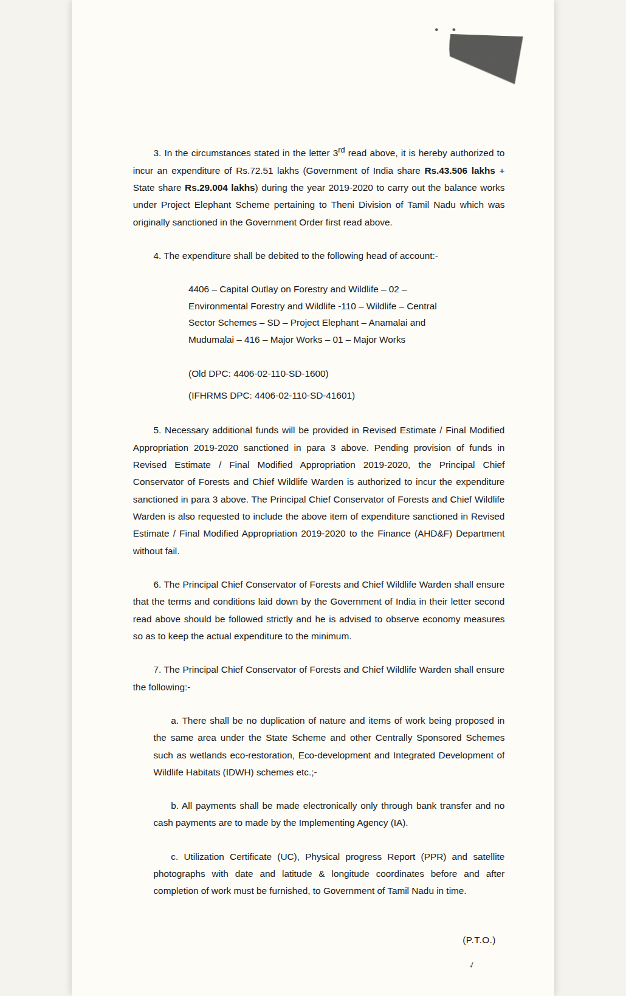• •
3. In the circumstances stated in the letter 3rd read above, it is hereby authorized to incur an expenditure of Rs.72.51 lakhs (Government of India share Rs.43.506 lakhs + State share Rs.29.004 lakhs) during the year 2019-2020 to carry out the balance works under Project Elephant Scheme pertaining to Theni Division of Tamil Nadu which was originally sanctioned in the Government Order first read above.
4. The expenditure shall be debited to the following head of account:-
4406 – Capital Outlay on Forestry and Wildlife – 02 – Environmental Forestry and Wildlife -110 – Wildlife – Central Sector Schemes – SD – Project Elephant – Anamalai and Mudumalai – 416 – Major Works – 01 – Major Works
(Old DPC: 4406-02-110-SD-1600)
(IFHRMS DPC: 4406-02-110-SD-41601)
5. Necessary additional funds will be provided in Revised Estimate / Final Modified Appropriation 2019-2020 sanctioned in para 3 above. Pending provision of funds in Revised Estimate / Final Modified Appropriation 2019-2020, the Principal Chief Conservator of Forests and Chief Wildlife Warden is authorized to incur the expenditure sanctioned in para 3 above. The Principal Chief Conservator of Forests and Chief Wildlife Warden is also requested to include the above item of expenditure sanctioned in Revised Estimate / Final Modified Appropriation 2019-2020 to the Finance (AHD&F) Department without fail.
6. The Principal Chief Conservator of Forests and Chief Wildlife Warden shall ensure that the terms and conditions laid down by the Government of India in their letter second read above should be followed strictly and he is advised to observe economy measures so as to keep the actual expenditure to the minimum.
7. The Principal Chief Conservator of Forests and Chief Wildlife Warden shall ensure the following:-
a. There shall be no duplication of nature and items of work being proposed in the same area under the State Scheme and other Centrally Sponsored Schemes such as wetlands eco-restoration, Eco-development and Integrated Development of Wildlife Habitats (IDWH) schemes etc.;-
b. All payments shall be made electronically only through bank transfer and no cash payments are to made by the Implementing Agency (IA).
c. Utilization Certificate (UC), Physical progress Report (PPR) and satellite photographs with date and latitude & longitude coordinates before and after completion of work must be furnished, to Government of Tamil Nadu in time.
(P.T.O.)
✓